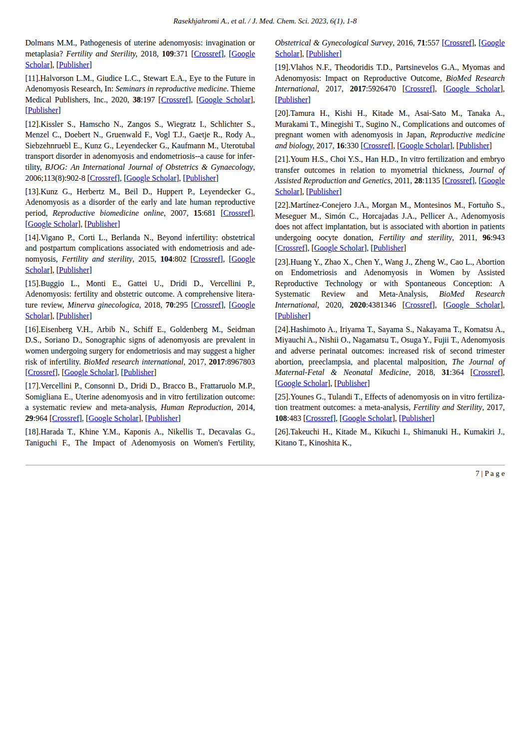Rasekhjahromi A., et al. / J. Med. Chem. Sci. 2023, 6(1), 1-8
Dolmans M.M., Pathogenesis of uterine adenomyosis: invagination or metaplasia? Fertility and Sterility, 2018, 109:371 [Crossref], [Google Scholar], [Publisher]
[11].Halvorson L.M., Giudice L.C., Stewart E.A., Eye to the Future in Adenomyosis Research, In: Seminars in reproductive medicine. Thieme Medical Publishers, Inc., 2020, 38:197 [Crossref], [Google Scholar], [Publisher]
[12].Kissler S., Hamscho N., Zangos S., Wiegratz I., Schlichter S., Menzel C., Doebert N., Gruenwald F., Vogl T.J., Gaetje R., Rody A., Siebzehnruebl E., Kunz G., Leyendecker G., Kaufmann M., Uterotubal transport disorder in adenomyosis and endometriosis--a cause for infertility, BJOG: An International Journal of Obstetrics & Gynaecology, 2006;113(8):902-8 [Crossref], [Google Scholar], [Publisher]
[13].Kunz G., Herbertz M., Beil D., Huppert P., Leyendecker G., Adenomyosis as a disorder of the early and late human reproductive period, Reproductive biomedicine online, 2007, 15:681 [Crossref], [Google Scholar], [Publisher]
[14].Vigano P., Corti L., Berlanda N., Beyond infertility: obstetrical and postpartum complications associated with endometriosis and adenomyosis, Fertility and sterility, 2015, 104:802 [Crossref], [Google Scholar], [Publisher]
[15].Buggio L., Monti E., Gattei U., Dridi D., Vercellini P., Adenomyosis: fertility and obstetric outcome. A comprehensive literature review, Minerva ginecologica, 2018, 70:295 [Crossref], [Google Scholar], [Publisher]
[16].Eisenberg V.H., Arbib N., Schiff E., Goldenberg M., Seidman D.S., Soriano D., Sonographic signs of adenomyosis are prevalent in women undergoing surgery for endometriosis and may suggest a higher risk of infertility. BioMed research international, 2017, 2017:8967803 [Crossref], [Google Scholar], [Publisher]
[17].Vercellini P., Consonni D., Dridi D., Bracco B., Frattaruolo M.P., Somigliana E., Uterine adenomyosis and in vitro fertilization outcome: a systematic review and meta-analysis, Human Reproduction, 2014, 29:964 [Crossref], [Google Scholar], [Publisher]
[18].Harada T., Khine Y.M., Kaponis A., Nikellis T., Decavalas G., Taniguchi F., The Impact of Adenomyosis on Women's Fertility, Obstetrical & Gynecological Survey, 2016, 71:557 [Crossref], [Google Scholar], [Publisher]
[19].Vlahos N.F., Theodoridis T.D., Partsinevelos G.A., Myomas and Adenomyosis: Impact on Reproductive Outcome, BioMed Research International, 2017, 2017:5926470 [Crossref], [Google Scholar], [Publisher]
[20].Tamura H., Kishi H., Kitade M., Asai-Sato M., Tanaka A., Murakami T., Minegishi T., Sugino N., Complications and outcomes of pregnant women with adenomyosis in Japan, Reproductive medicine and biology, 2017, 16:330 [Crossref], [Google Scholar], [Publisher]
[21].Youm H.S., Choi Y.S., Han H.D., In vitro fertilization and embryo transfer outcomes in relation to myometrial thickness, Journal of Assisted Reproduction and Genetics, 2011, 28:1135 [Crossref], [Google Scholar], [Publisher]
[22].Martínez-Conejero J.A., Morgan M., Montesinos M., Fortuño S., Meseguer M., Simón C., Horcajadas J.A., Pellicer A., Adenomyosis does not affect implantation, but is associated with abortion in patients undergoing oocyte donation, Fertility and sterility, 2011, 96:943 [Crossref], [Google Scholar], [Publisher]
[23].Huang Y., Zhao X., Chen Y., Wang J., Zheng W., Cao L., Abortion on Endometriosis and Adenomyosis in Women by Assisted Reproductive Technology or with Spontaneous Conception: A Systematic Review and Meta-Analysis, BioMed Research International, 2020, 2020:4381346 [Crossref], [Google Scholar], [Publisher]
[24].Hashimoto A., Iriyama T., Sayama S., Nakayama T., Komatsu A., Miyauchi A., Nishii O., Nagamatsu T., Osuga Y., Fujii T., Adenomyosis and adverse perinatal outcomes: increased risk of second trimester abortion, preeclampsia, and placental malposition, The Journal of Maternal-Fetal & Neonatal Medicine, 2018, 31:364 [Crossref], [Google Scholar], [Publisher]
[25].Younes G., Tulandi T., Effects of adenomyosis on in vitro fertilization treatment outcomes: a meta-analysis, Fertility and Sterility, 2017, 108:483 [Crossref], [Google Scholar], [Publisher]
[26].Takeuchi H., Kitade M., Kikuchi I., Shimanuki H., Kumakiri J., Kitano T., Kinoshita K.,
7 | P a g e